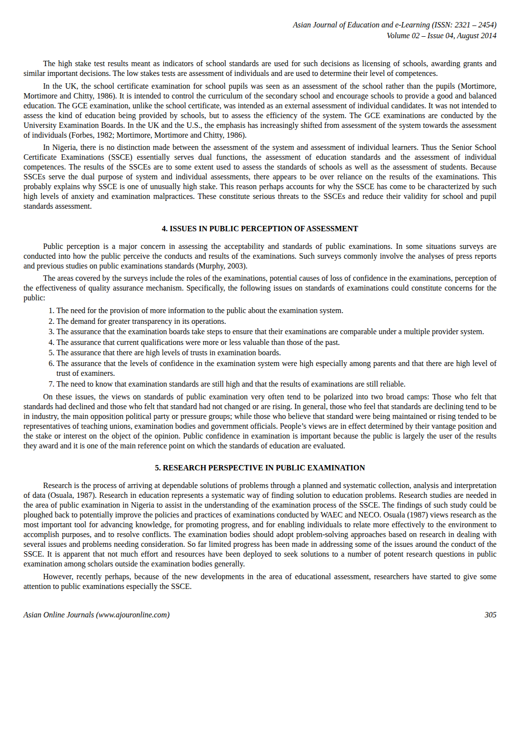Asian Journal of Education and e-Learning (ISSN: 2321 – 2454)
Volume 02 – Issue 04, August 2014
The high stake test results meant as indicators of school standards are used for such decisions as licensing of schools, awarding grants and similar important decisions. The low stakes tests are assessment of individuals and are used to determine their level of competences.
In the UK, the school certificate examination for school pupils was seen as an assessment of the school rather than the pupils (Mortimore, Mortimore and Chitty, 1986). It is intended to control the curriculum of the secondary school and encourage schools to provide a good and balanced education. The GCE examination, unlike the school certificate, was intended as an external assessment of individual candidates. It was not intended to assess the kind of education being provided by schools, but to assess the efficiency of the system. The GCE examinations are conducted by the University Examination Boards. In the UK and the U.S., the emphasis has increasingly shifted from assessment of the system towards the assessment of individuals (Forbes, 1982; Mortimore, Mortimore and Chitty, 1986).
In Nigeria, there is no distinction made between the assessment of the system and assessment of individual learners. Thus the Senior School Certificate Examinations (SSCE) essentially serves dual functions, the assessment of education standards and the assessment of individual competences. The results of the SSCEs are to some extent used to assess the standards of schools as well as the assessment of students. Because SSCEs serve the dual purpose of system and individual assessments, there appears to be over reliance on the results of the examinations. This probably explains why SSCE is one of unusually high stake. This reason perhaps accounts for why the SSCE has come to be characterized by such high levels of anxiety and examination malpractices. These constitute serious threats to the SSCEs and reduce their validity for school and pupil standards assessment.
4. Issues in Public Perception of Assessment
Public perception is a major concern in assessing the acceptability and standards of public examinations. In some situations surveys are conducted into how the public perceive the conducts and results of the examinations. Such surveys commonly involve the analyses of press reports and previous studies on public examinations standards (Murphy, 2003).
The areas covered by the surveys include the roles of the examinations, potential causes of loss of confidence in the examinations, perception of the effectiveness of quality assurance mechanism. Specifically, the following issues on standards of examinations could constitute concerns for the public:
The need for the provision of more information to the public about the examination system.
The demand for greater transparency in its operations.
The assurance that the examination boards take steps to ensure that their examinations are comparable under a multiple provider system.
The assurance that current qualifications were more or less valuable than those of the past.
The assurance that there are high levels of trusts in examination boards.
The assurance that the levels of confidence in the examination system were high especially among parents and that there are high level of trust of examiners.
The need to know that examination standards are still high and that the results of examinations are still reliable.
On these issues, the views on standards of public examination very often tend to be polarized into two broad camps: Those who felt that standards had declined and those who felt that standard had not changed or are rising. In general, those who feel that standards are declining tend to be in industry, the main opposition political party or pressure groups; while those who believe that standard were being maintained or rising tended to be representatives of teaching unions, examination bodies and government officials. People’s views are in effect determined by their vantage position and the stake or interest on the object of the opinion. Public confidence in examination is important because the public is largely the user of the results they award and it is one of the main reference point on which the standards of education are evaluated.
5. Research Perspective in Public Examination
Research is the process of arriving at dependable solutions of problems through a planned and systematic collection, analysis and interpretation of data (Osuala, 1987). Research in education represents a systematic way of finding solution to education problems. Research studies are needed in the area of public examination in Nigeria to assist in the understanding of the examination process of the SSCE. The findings of such study could be ploughed back to potentially improve the policies and practices of examinations conducted by WAEC and NECO. Osuala (1987) views research as the most important tool for advancing knowledge, for promoting progress, and for enabling individuals to relate more effectively to the environment to accomplish purposes, and to resolve conflicts. The examination bodies should adopt problem-solving approaches based on research in dealing with several issues and problems needing consideration. So far limited progress has been made in addressing some of the issues around the conduct of the SSCE. It is apparent that not much effort and resources have been deployed to seek solutions to a number of potent research questions in public examination among scholars outside the examination bodies generally.
However, recently perhaps, because of the new developments in the area of educational assessment, researchers have started to give some attention to public examinations especially the SSCE.
Asian Online Journals (www.ajouronline.com) 305